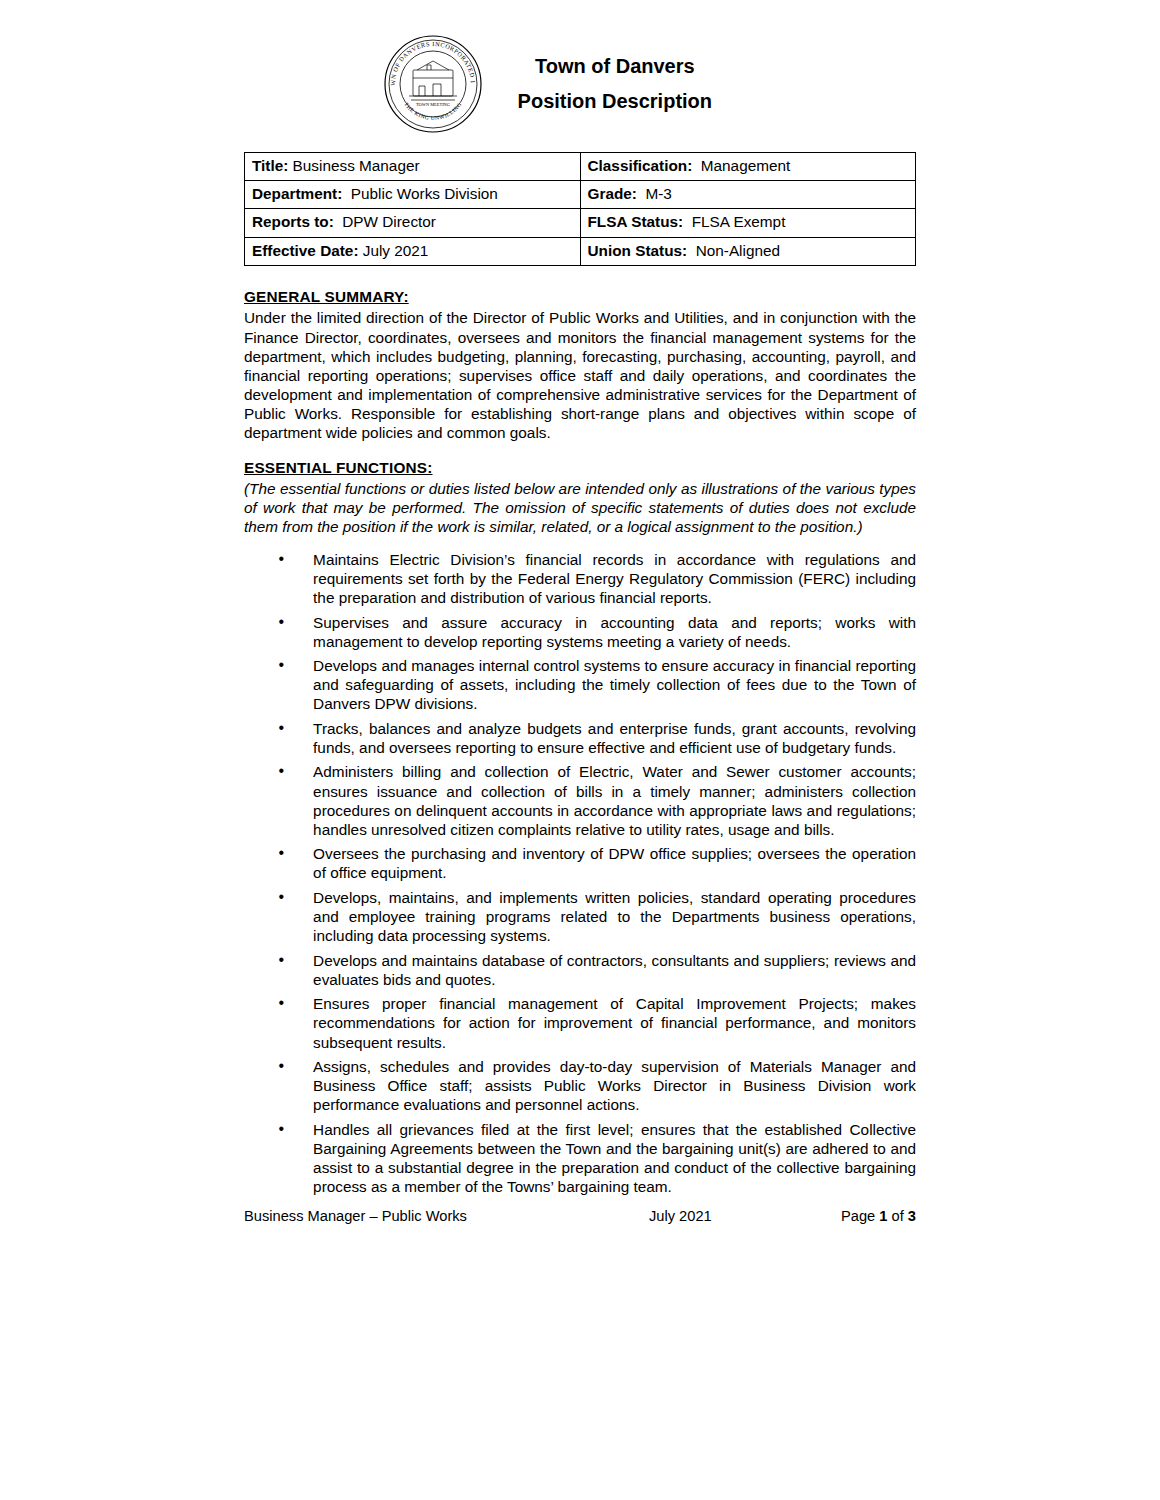TOWN OF DANVERS INCORPORATED 1757 THE KING UNWILLING TOWN MEETING
Town of Danvers
Position Description
| Title: Business Manager | Classification: Management |
| Department: Public Works Division | Grade: M-3 |
| Reports to: DPW Director | FLSA Status: FLSA Exempt |
| Effective Date: July 2021 | Union Status: Non-Aligned |
GENERAL SUMMARY:
Under the limited direction of the Director of Public Works and Utilities, and in conjunction with the Finance Director, coordinates, oversees and monitors the financial management systems for the department, which includes budgeting, planning, forecasting, purchasing, accounting, payroll, and financial reporting operations; supervises office staff and daily operations, and coordinates the development and implementation of comprehensive administrative services for the Department of Public Works. Responsible for establishing short-range plans and objectives within scope of department wide policies and common goals.
ESSENTIAL FUNCTIONS:
(The essential functions or duties listed below are intended only as illustrations of the various types of work that may be performed. The omission of specific statements of duties does not exclude them from the position if the work is similar, related, or a logical assignment to the position.)
Maintains Electric Division’s financial records in accordance with regulations and requirements set forth by the Federal Energy Regulatory Commission (FERC) including the preparation and distribution of various financial reports.
Supervises and assure accuracy in accounting data and reports; works with management to develop reporting systems meeting a variety of needs.
Develops and manages internal control systems to ensure accuracy in financial reporting and safeguarding of assets, including the timely collection of fees due to the Town of Danvers DPW divisions.
Tracks, balances and analyze budgets and enterprise funds, grant accounts, revolving funds, and oversees reporting to ensure effective and efficient use of budgetary funds.
Administers billing and collection of Electric, Water and Sewer customer accounts; ensures issuance and collection of bills in a timely manner; administers collection procedures on delinquent accounts in accordance with appropriate laws and regulations; handles unresolved citizen complaints relative to utility rates, usage and bills.
Oversees the purchasing and inventory of DPW office supplies; oversees the operation of office equipment.
Develops, maintains, and implements written policies, standard operating procedures and employee training programs related to the Departments business operations, including data processing systems.
Develops and maintains database of contractors, consultants and suppliers; reviews and evaluates bids and quotes.
Ensures proper financial management of Capital Improvement Projects; makes recommendations for action for improvement of financial performance, and monitors subsequent results.
Assigns, schedules and provides day-to-day supervision of Materials Manager and Business Office staff; assists Public Works Director in Business Division work performance evaluations and personnel actions.
Handles all grievances filed at the first level; ensures that the established Collective Bargaining Agreements between the Town and the bargaining unit(s) are adhered to and assist to a substantial degree in the preparation and conduct of the collective bargaining process as a member of the Towns’ bargaining team.
Business Manager – Public Works
July 2021
Page 1 of 3